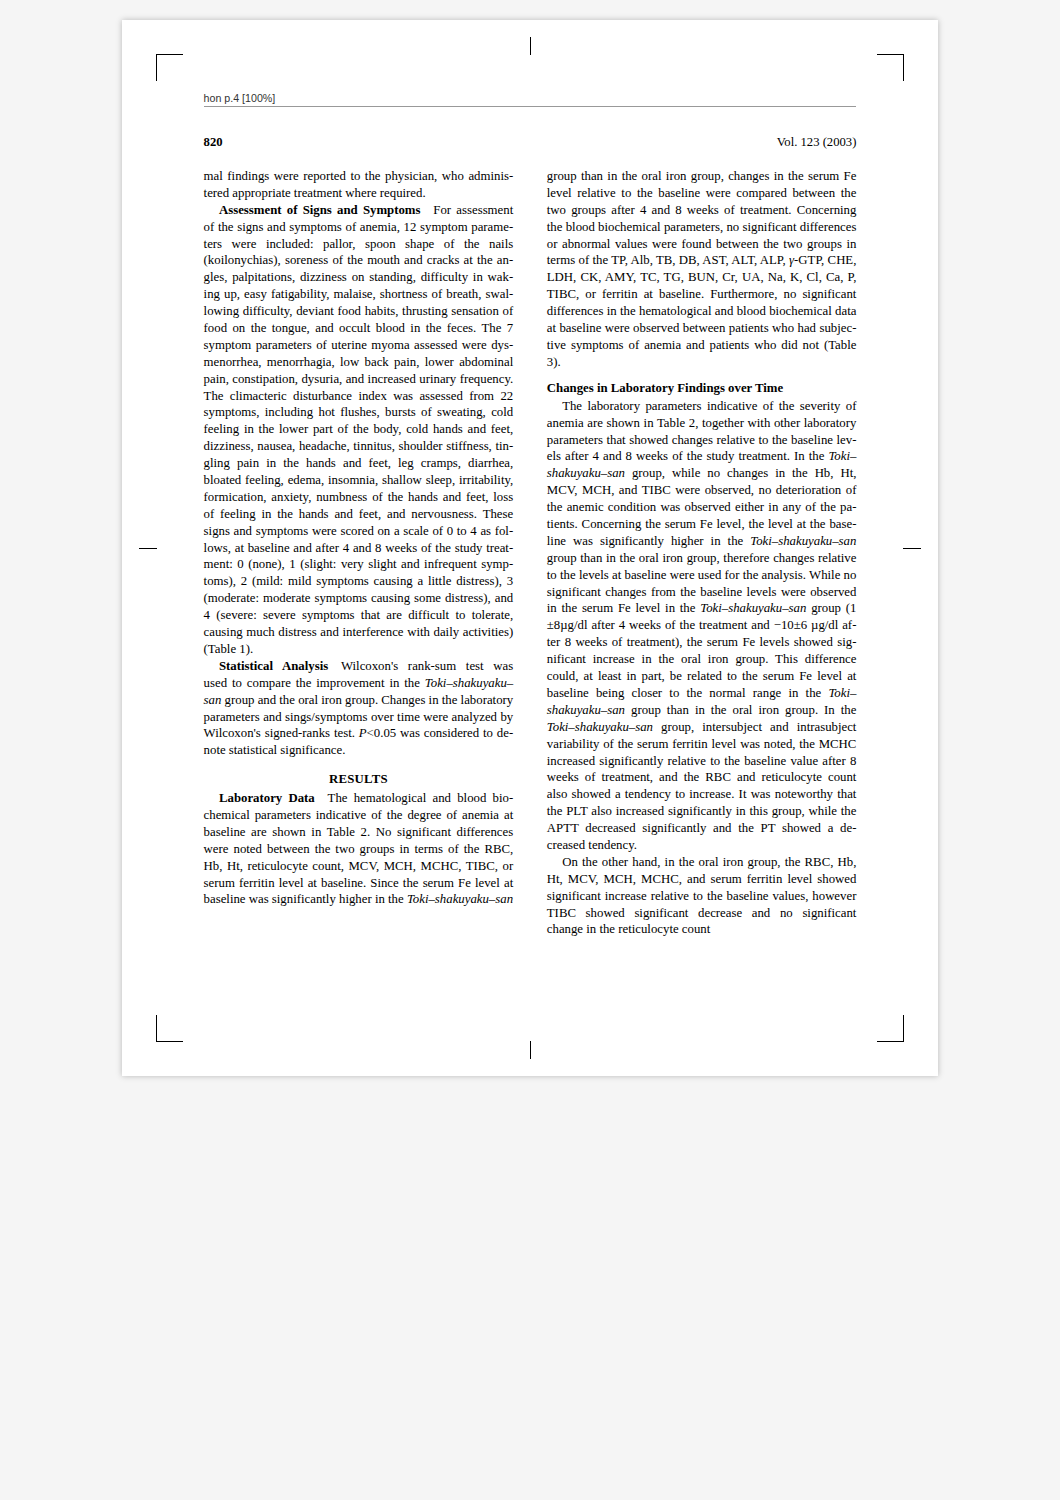hon p.4 [100%]
820 Vol. 123 (2003)
mal findings were reported to the physician, who administered appropriate treatment where required.
Assessment of Signs and Symptoms For assessment of the signs and symptoms of anemia, 12 symptom parameters were included: pallor, spoon shape of the nails (koilonychias), soreness of the mouth and cracks at the angles, palpitations, dizziness on standing, difficulty in waking up, easy fatigability, malaise, shortness of breath, swallowing difficulty, deviant food habits, thrusting sensation of food on the tongue, and occult blood in the feces. The 7 symptom parameters of uterine myoma assessed were dysmenorrhea, menorrhagia, low back pain, lower abdominal pain, constipation, dysuria, and increased urinary frequency. The climacteric disturbance index was assessed from 22 symptoms, including hot flushes, bursts of sweating, cold feeling in the lower part of the body, cold hands and feet, dizziness, nausea, headache, tinnitus, shoulder stiffness, tingling pain in the hands and feet, leg cramps, diarrhea, bloated feeling, edema, insomnia, shallow sleep, irritability, formication, anxiety, numbness of the hands and feet, loss of feeling in the hands and feet, and nervousness. These signs and symptoms were scored on a scale of 0 to 4 as follows, at baseline and after 4 and 8 weeks of the study treatment: 0 (none), 1 (slight: very slight and infrequent symptoms), 2 (mild: mild symptoms causing a little distress), 3 (moderate: moderate symptoms causing some distress), and 4 (severe: severe symptoms that are difficult to tolerate, causing much distress and interference with daily activities) (Table 1).
Statistical Analysis Wilcoxon's rank-sum test was used to compare the improvement in the Toki–shakuyaku–san group and the oral iron group. Changes in the laboratory parameters and sings/symptoms over time were analyzed by Wilcoxon's signed-ranks test. P<0.05 was considered to denote statistical significance.
RESULTS
Laboratory Data The hematological and blood biochemical parameters indicative of the degree of anemia at baseline are shown in Table 2. No significant differences were noted between the two groups in terms of the RBC, Hb, Ht, reticulocyte count, MCV, MCH, MCHC, TIBC, or serum ferritin level at baseline. Since the serum Fe level at baseline was significantly higher in the Toki–shakuyaku–san
group than in the oral iron group, changes in the serum Fe level relative to the baseline were compared between the two groups after 4 and 8 weeks of treatment. Concerning the blood biochemical parameters, no significant differences or abnormal values were found between the two groups in terms of the TP, Alb, TB, DB, AST, ALT, ALP, γ-GTP, CHE, LDH, CK, AMY, TC, TG, BUN, Cr, UA, Na, K, Cl, Ca, P, TIBC, or ferritin at baseline. Furthermore, no significant differences in the hematological and blood biochemical data at baseline were observed between patients who had subjective symptoms of anemia and patients who did not (Table 3).
Changes in Laboratory Findings over Time
The laboratory parameters indicative of the severity of anemia are shown in Table 2, together with other laboratory parameters that showed changes relative to the baseline levels after 4 and 8 weeks of the study treatment. In the Toki–shakuyaku–san group, while no changes in the Hb, Ht, MCV, MCH, and TIBC were observed, no deterioration of the anemic condition was observed either in any of the patients. Concerning the serum Fe level, the level at the baseline was significantly higher in the Toki–shakuyaku–san group than in the oral iron group, therefore changes relative to the levels at baseline were used for the analysis. While no significant changes from the baseline levels were observed in the serum Fe level in the Toki–shakuyaku–san group (1 ±8µg/dl after 4 weeks of the treatment and −10±6 µg/dl after 8 weeks of treatment), the serum Fe levels showed significant increase in the oral iron group. This difference could, at least in part, be related to the serum Fe level at baseline being closer to the normal range in the Toki–shakuyaku–san group than in the oral iron group. In the Toki–shakuyaku–san group, intersubject and intrasubject variability of the serum ferritin level was noted, the MCHC increased significantly relative to the baseline value after 8 weeks of treatment, and the RBC and reticulocyte count also showed a tendency to increase. It was noteworthy that the PLT also increased significantly in this group, while the APTT decreased significantly and the PT showed a decreased tendency.
On the other hand, in the oral iron group, the RBC, Hb, Ht, MCV, MCH, MCHC, and serum ferritin level showed significant increase relative to the baseline values, however TIBC showed significant decrease and no significant change in the reticulocyte count